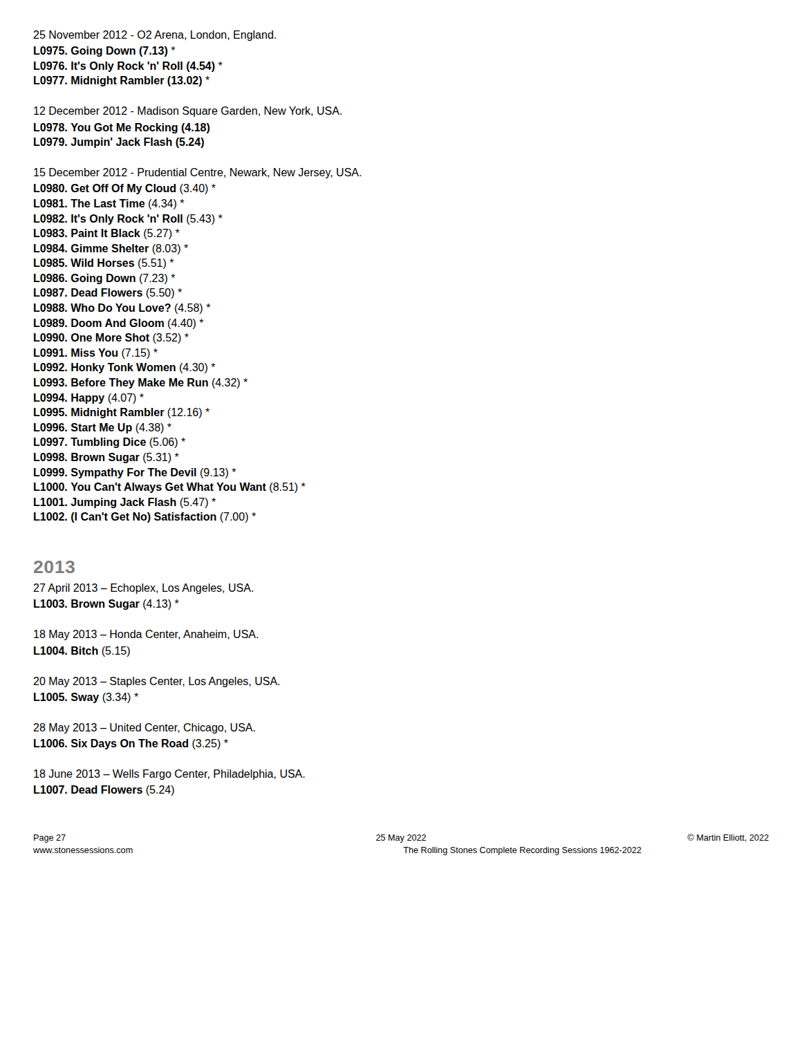25 November 2012 - O2 Arena, London, England.
L0975. Going Down (7.13) *
L0976. It's Only Rock 'n' Roll (4.54) *
L0977. Midnight Rambler (13.02) *
12 December 2012 - Madison Square Garden, New York, USA.
L0978. You Got Me Rocking (4.18)
L0979. Jumpin' Jack Flash (5.24)
15 December 2012 - Prudential Centre, Newark, New Jersey, USA.
L0980. Get Off Of My Cloud (3.40) *
L0981. The Last Time (4.34) *
L0982. It's Only Rock 'n' Roll (5.43) *
L0983. Paint It Black (5.27) *
L0984. Gimme Shelter (8.03) *
L0985. Wild Horses (5.51) *
L0986. Going Down (7.23) *
L0987. Dead Flowers (5.50) *
L0988. Who Do You Love? (4.58) *
L0989. Doom And Gloom (4.40) *
L0990. One More Shot (3.52) *
L0991. Miss You (7.15) *
L0992. Honky Tonk Women (4.30) *
L0993. Before They Make Me Run (4.32) *
L0994. Happy (4.07) *
L0995. Midnight Rambler (12.16) *
L0996. Start Me Up (4.38) *
L0997. Tumbling Dice (5.06) *
L0998. Brown Sugar (5.31) *
L0999. Sympathy For The Devil (9.13) *
L1000. You Can't Always Get What You Want (8.51) *
L1001. Jumping Jack Flash (5.47) *
L1002. (I Can't Get No) Satisfaction (7.00) *
2013
27 April 2013 – Echoplex, Los Angeles, USA.
L1003. Brown Sugar (4.13) *
18 May 2013 – Honda Center, Anaheim, USA.
L1004. Bitch (5.15)
20 May 2013 – Staples Center, Los Angeles, USA.
L1005. Sway (3.34) *
28 May 2013 – United Center, Chicago, USA.
L1006. Six Days On The Road (3.25) *
18 June 2013 – Wells Fargo Center, Philadelphia, USA.
L1007. Dead Flowers (5.24)
| Page 27 | 25 May 2022 | © Martin Elliott, 2022 |
| www.stonessessions.com | The Rolling Stones Complete Recording Sessions 1962-2022 |